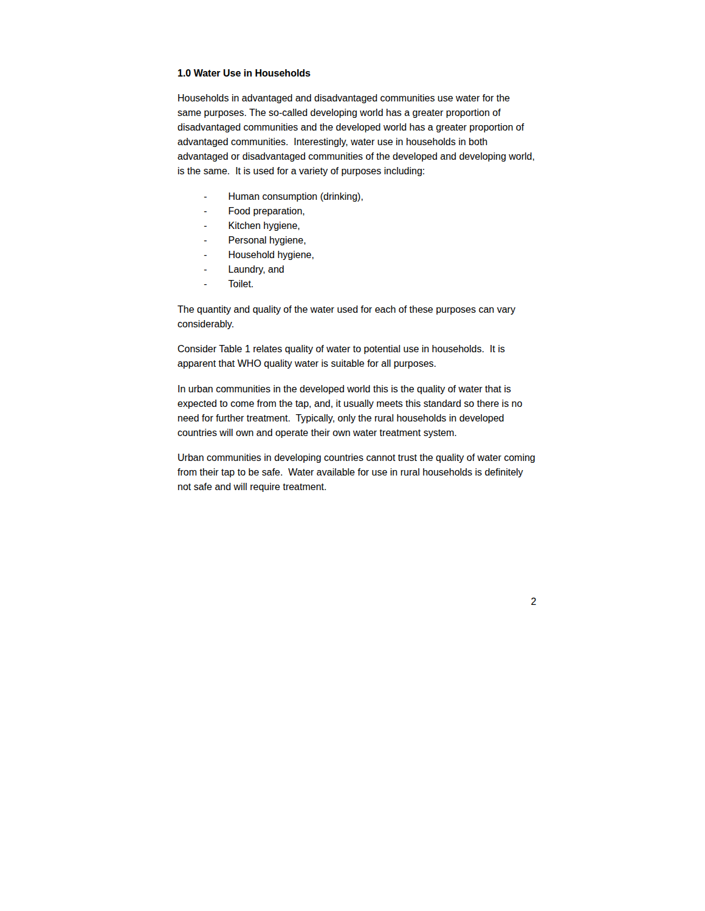1.0 Water Use in Households
Households in advantaged and disadvantaged communities use water for the same purposes. The so-called developing world has a greater proportion of disadvantaged communities and the developed world has a greater proportion of advantaged communities. Interestingly, water use in households in both advantaged or disadvantaged communities of the developed and developing world, is the same. It is used for a variety of purposes including:
Human consumption (drinking),
Food preparation,
Kitchen hygiene,
Personal hygiene,
Household hygiene,
Laundry, and
Toilet.
The quantity and quality of the water used for each of these purposes can vary considerably.
Consider Table 1 relates quality of water to potential use in households. It is apparent that WHO quality water is suitable for all purposes.
In urban communities in the developed world this is the quality of water that is expected to come from the tap, and, it usually meets this standard so there is no need for further treatment. Typically, only the rural households in developed countries will own and operate their own water treatment system.
Urban communities in developing countries cannot trust the quality of water coming from their tap to be safe. Water available for use in rural households is definitely not safe and will require treatment.
2